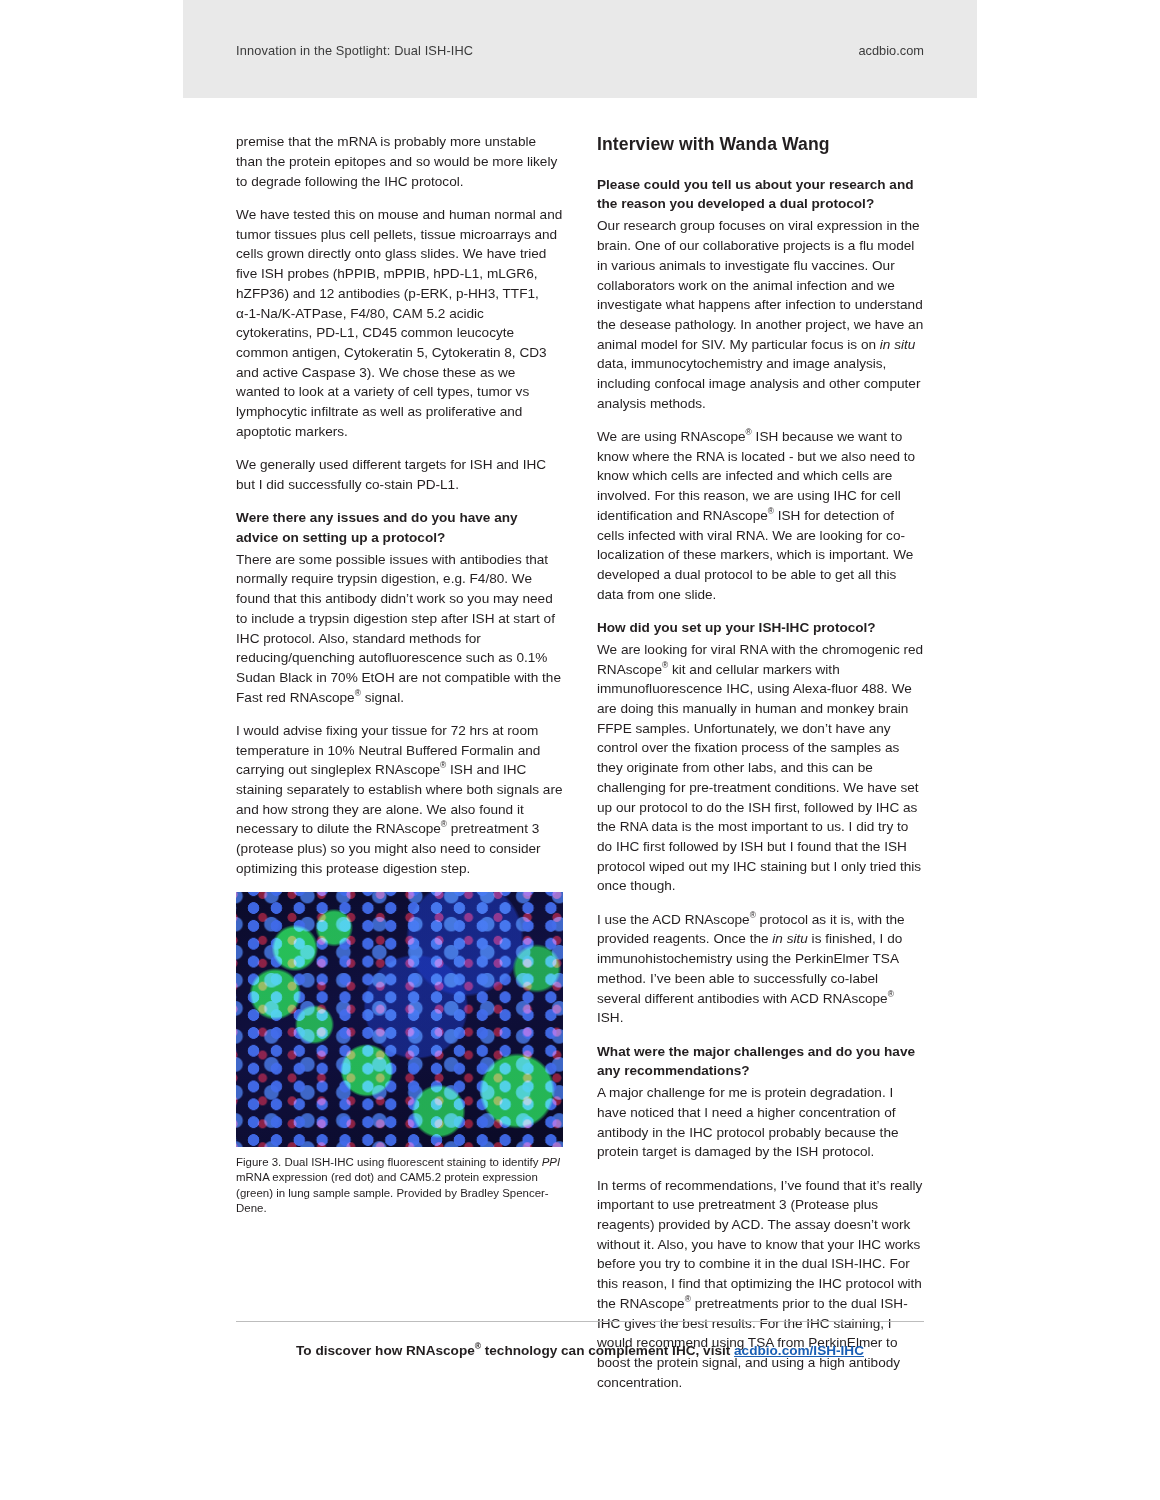Innovation in the Spotlight: Dual ISH-IHC
acdbio.com
premise that the mRNA is probably more unstable than the protein epitopes and so would be more likely to degrade following the IHC protocol.
We have tested this on mouse and human normal and tumor tissues plus cell pellets, tissue microarrays and cells grown directly onto glass slides. We have tried five ISH probes (hPPIB, mPPIB, hPD-L1, mLGR6, hZFP36) and 12 antibodies (p-ERK, p-HH3, TTF1, α-1-Na/K-ATPase, F4/80, CAM 5.2 acidic cytokeratins, PD-L1, CD45 common leucocyte common antigen, Cytokeratin 5, Cytokeratin 8, CD3 and active Caspase 3). We chose these as we wanted to look at a variety of cell types, tumor vs lymphocytic infiltrate as well as proliferative and apoptotic markers.
We generally used different targets for ISH and IHC but I did successfully co-stain PD-L1.
Were there any issues and do you have any advice on setting up a protocol?
There are some possible issues with antibodies that normally require trypsin digestion, e.g. F4/80. We found that this antibody didn’t work so you may need to include a trypsin digestion step after ISH at start of IHC protocol. Also, standard methods for reducing/quenching autofluorescence such as 0.1% Sudan Black in 70% EtOH are not compatible with the Fast red RNAscope® signal.
I would advise fixing your tissue for 72 hrs at room temperature in 10% Neutral Buffered Formalin and carrying out singleplex RNAscope® ISH and IHC staining separately to establish where both signals are and how strong they are alone. We also found it necessary to dilute the RNAscope® pretreatment 3 (protease plus) so you might also need to consider optimizing this protease digestion step.
Figure 3. Dual ISH-IHC using fluorescent staining to identify PPI mRNA expression (red dot) and CAM5.2 protein expression (green) in lung sample sample. Provided by Bradley Spencer-Dene.
Interview with Wanda Wang
Please could you tell us about your research and the reason you developed a dual protocol?
Our research group focuses on viral expression in the brain. One of our collaborative projects is a flu model in various animals to investigate flu vaccines. Our collaborators work on the animal infection and we investigate what happens after infection to understand the desease pathology. In another project, we have an animal model for SIV. My particular focus is on in situ data, immunocytochemistry and image analysis, including confocal image analysis and other computer analysis methods.
We are using RNAscope® ISH because we want to know where the RNA is located - but we also need to know which cells are infected and which cells are involved. For this reason, we are using IHC for cell identification and RNAscope® ISH for detection of cells infected with viral RNA. We are looking for co-localization of these markers, which is important. We developed a dual protocol to be able to get all this data from one slide.
How did you set up your ISH-IHC protocol?
We are looking for viral RNA with the chromogenic red RNAscope® kit and cellular markers with immunofluorescence IHC, using Alexa-fluor 488. We are doing this manually in human and monkey brain FFPE samples. Unfortunately, we don’t have any control over the fixation process of the samples as they originate from other labs, and this can be challenging for pre-treatment conditions. We have set up our protocol to do the ISH first, followed by IHC as the RNA data is the most important to us. I did try to do IHC first followed by ISH but I found that the ISH protocol wiped out my IHC staining but I only tried this once though.
I use the ACD RNAscope® protocol as it is, with the provided reagents. Once the in situ is finished, I do immunohistochemistry using the PerkinElmer TSA method. I’ve been able to successfully co-label several different antibodies with ACD RNAscope® ISH.
What were the major challenges and do you have any recommendations?
A major challenge for me is protein degradation. I have noticed that I need a higher concentration of antibody in the IHC protocol probably because the protein target is damaged by the ISH protocol.
In terms of recommendations, I’ve found that it’s really important to use pretreatment 3 (Protease plus reagents) provided by ACD. The assay doesn’t work without it. Also, you have to know that your IHC works before you try to combine it in the dual ISH-IHC. For this reason, I find that optimizing the IHC protocol with the RNAscope® pretreatments prior to the dual ISH-IHC gives the best results. For the IHC staining, I would recommend using TSA from PerkinElmer to boost the protein signal, and using a high antibody concentration.
To discover how RNAscope® technology can complement IHC, visit acdbio.com/ISH-IHC